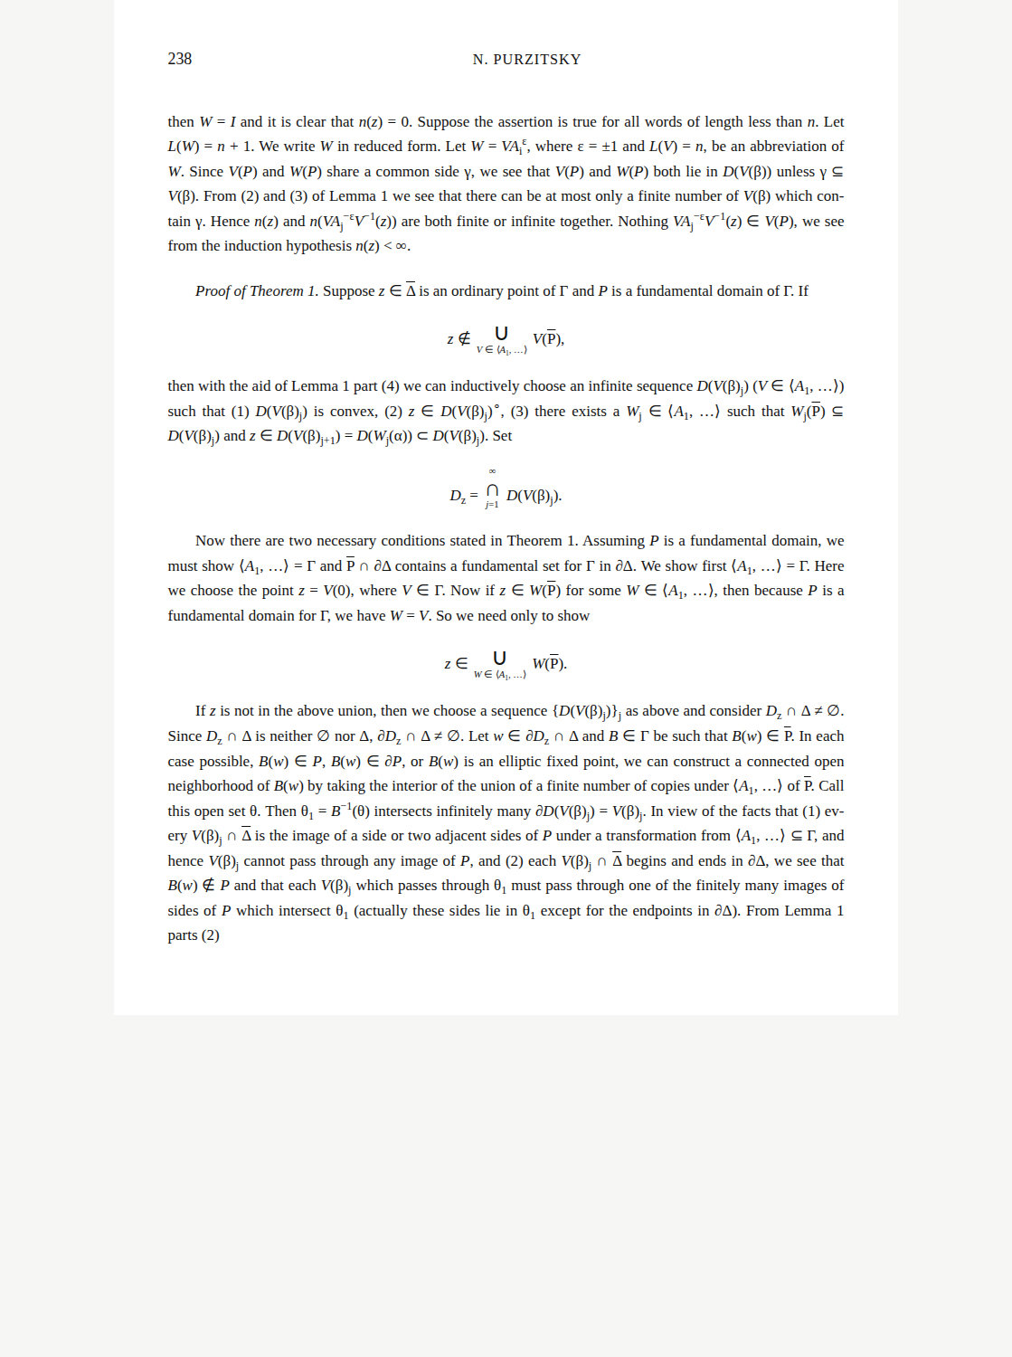238 N. PURZITSKY
then W = I and it is clear that n(z) = 0. Suppose the assertion is true for all words of length less than n. Let L(W) = n + 1. We write W in reduced form. Let W = VAiε, where ε = ±1 and L(V) = n, be an abbreviation of W. Since V(P) and W(P) share a common side γ, we see that V(P) and W(P) both lie in D(V(β)) unless γ ⊆ V(β). From (2) and (3) of Lemma 1 we see that there can be at most only a finite number of V(β) which contain γ. Hence n(z) and n(VAj−εV−1(z)) are both finite or infinite together. Nothing VAj−εV−1(z) ∈ V(P), we see from the induction hypothesis n(z) < ∞.
Proof of Theorem 1. Suppose z ∈ Δ is an ordinary point of Γ and P is a fundamental domain of Γ. If
z ∉ ∪V ∈ ⟨A1, …⟩ V(P),
then with the aid of Lemma 1 part (4) we can inductively choose an infinite sequence D(V(β)j) (V ∈ ⟨A1, …⟩) such that (1) D(V(β)j) is convex, (2) z ∈ D(V(β)j)∘, (3) there exists a Wj ∈ ⟨A1, …⟩ such that Wj(P) ⊆ D(V(β)j) and z ∈ D(V(β)j+1) = D(Wj(α)) ⊂ D(V(β)j). Set
Dz = ∞∩j=1 D(V(β)j).
Now there are two necessary conditions stated in Theorem 1. Assuming P is a fundamental domain, we must show ⟨A1, …⟩ = Γ and P ∩ ∂Δ contains a fundamental set for Γ in ∂Δ. We show first ⟨A1, …⟩ = Γ. Here we choose the point z = V(0), where V ∈ Γ. Now if z ∈ W(P) for some W ∈ ⟨A1, …⟩, then because P is a fundamental domain for Γ, we have W = V. So we need only to show
z ∈ ∪W ∈ ⟨A1, …⟩ W(P).
If z is not in the above union, then we choose a sequence {D(V(β)j)}j as above and consider Dz ∩ Δ ≠ ∅. Since Dz ∩ Δ is neither ∅ nor Δ, ∂Dz ∩ Δ ≠ ∅. Let w ∈ ∂Dz ∩ Δ and B ∈ Γ be such that B(w) ∈ P. In each case possible, B(w) ∈ P, B(w) ∈ ∂P, or B(w) is an elliptic fixed point, we can construct a connected open neighborhood of B(w) by taking the interior of the union of a finite number of copies under ⟨A1, …⟩ of P. Call this open set θ. Then θ1 = B−1(θ) intersects infinitely many ∂D(V(β)j) = V(β)j. In view of the facts that (1) every V(β)j ∩ Δ is the image of a side or two adjacent sides of P under a transformation from ⟨A1, …⟩ ⊆ Γ, and hence V(β)j cannot pass through any image of P, and (2) each V(β)j ∩ Δ begins and ends in ∂Δ, we see that B(w) ∉ P and that each V(β)j which passes through θ1 must pass through one of the finitely many images of sides of P which intersect θ1 (actually these sides lie in θ1 except for the endpoints in ∂Δ). From Lemma 1 parts (2)